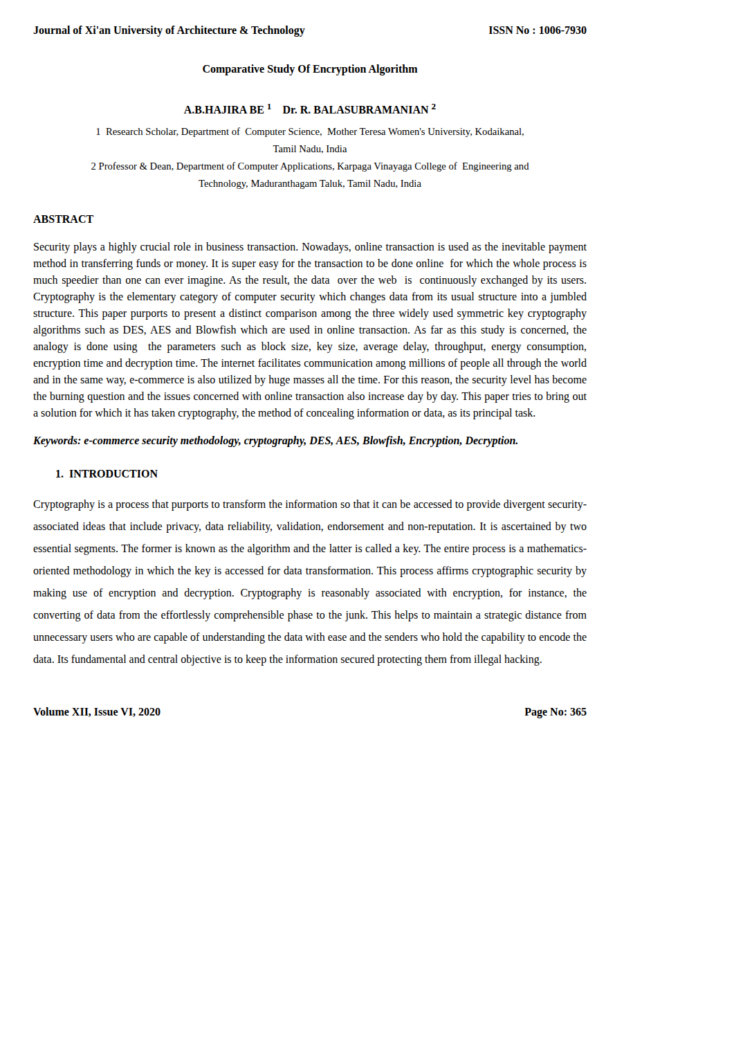Journal of Xi'an University of Architecture & Technology ISSN No : 1006-7930
Comparative Study Of Encryption Algorithm
A.B.HAJIRA BE 1 Dr. R. BALASUBRAMANIAN 2
1 Research Scholar, Department of Computer Science, Mother Teresa Women's University, Kodaikanal,
Tamil Nadu, India
2 Professor & Dean, Department of Computer Applications, Karpaga Vinayaga College of Engineering and
Technology, Maduranthagam Taluk, Tamil Nadu, India
ABSTRACT
Security plays a highly crucial role in business transaction. Nowadays, online transaction is used as the inevitable payment method in transferring funds or money. It is super easy for the transaction to be done online for which the whole process is much speedier than one can ever imagine. As the result, the data over the web is continuously exchanged by its users. Cryptography is the elementary category of computer security which changes data from its usual structure into a jumbled structure. This paper purports to present a distinct comparison among the three widely used symmetric key cryptography algorithms such as DES, AES and Blowfish which are used in online transaction. As far as this study is concerned, the analogy is done using the parameters such as block size, key size, average delay, throughput, energy consumption, encryption time and decryption time. The internet facilitates communication among millions of people all through the world and in the same way, e-commerce is also utilized by huge masses all the time. For this reason, the security level has become the burning question and the issues concerned with online transaction also increase day by day. This paper tries to bring out a solution for which it has taken cryptography, the method of concealing information or data, as its principal task.
Keywords: e-commerce security methodology, cryptography, DES, AES, Blowfish, Encryption, Decryption.
1. INTRODUCTION
Cryptography is a process that purports to transform the information so that it can be accessed to provide divergent security-associated ideas that include privacy, data reliability, validation, endorsement and non-reputation. It is ascertained by two essential segments. The former is known as the algorithm and the latter is called a key. The entire process is a mathematics-oriented methodology in which the key is accessed for data transformation. This process affirms cryptographic security by making use of encryption and decryption. Cryptography is reasonably associated with encryption, for instance, the converting of data from the effortlessly comprehensible phase to the junk. This helps to maintain a strategic distance from unnecessary users who are capable of understanding the data with ease and the senders who hold the capability to encode the data. Its fundamental and central objective is to keep the information secured protecting them from illegal hacking.
Volume XII, Issue VI, 2020 Page No: 365